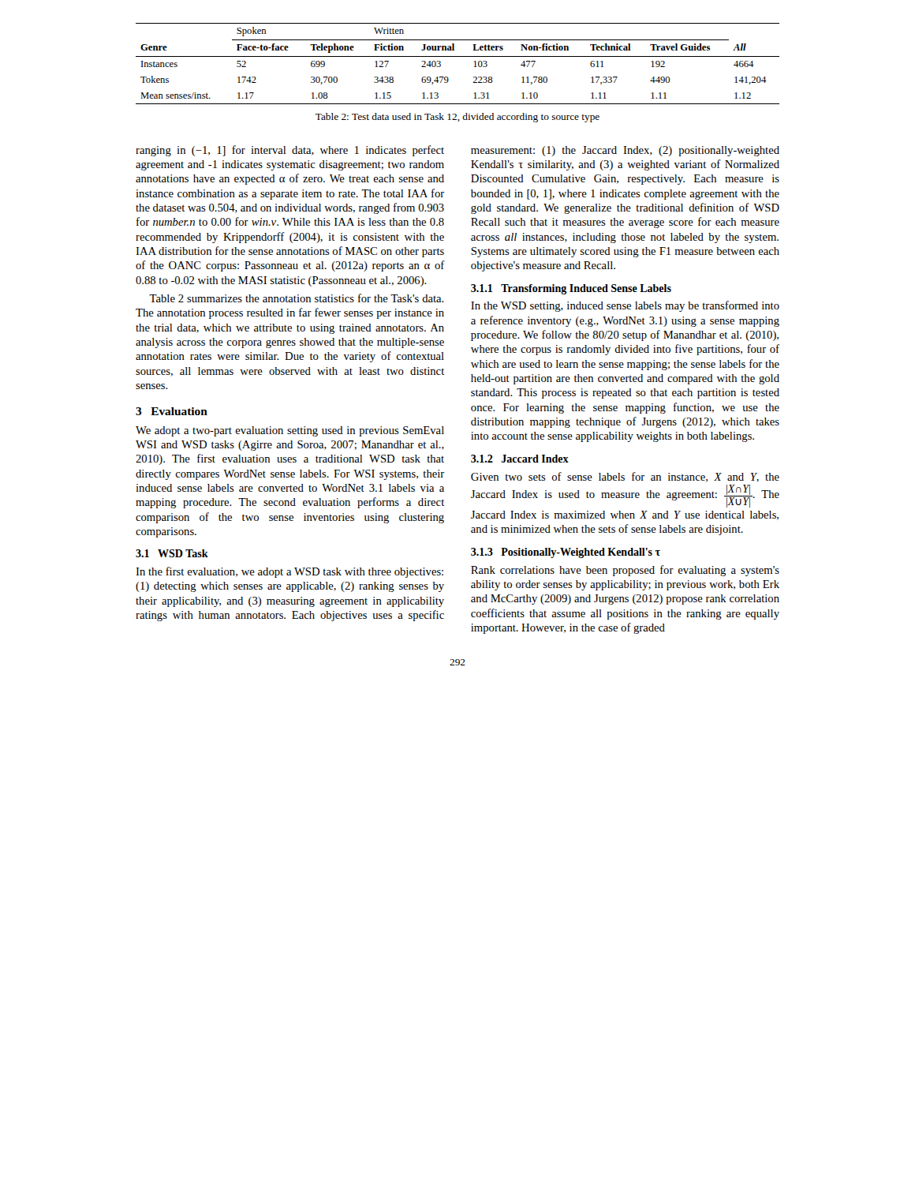Table 2: Test data used in Task 12, divided according to source type
| | Spoken | Written | |
| --- | --- | --- | --- |
| Genre | Face-to-face | Telephone | Fiction | Journal | Letters | Non-fiction | Technical | Travel Guides | All |
| Instances | 52 | 699 | 127 | 2403 | 103 | 477 | 611 | 192 | 4664 |
| Tokens | 1742 | 30,700 | 3438 | 69,479 | 2238 | 11,780 | 17,337 | 4490 | 141,204 |
| Mean senses/inst. | 1.17 | 1.08 | 1.15 | 1.13 | 1.31 | 1.10 | 1.11 | 1.11 | 1.12 |
ranging in (−1, 1] for interval data, where 1 indicates perfect agreement and -1 indicates systematic disagreement; two random annotations have an expected α of zero. We treat each sense and instance combination as a separate item to rate. The total IAA for the dataset was 0.504, and on individual words, ranged from 0.903 for number.n to 0.00 for win.v. While this IAA is less than the 0.8 recommended by Krippendorff (2004), it is consistent with the IAA distribution for the sense annotations of MASC on other parts of the OANC corpus: Passonneau et al. (2012a) reports an α of 0.88 to -0.02 with the MASI statistic (Passonneau et al., 2006).
Table 2 summarizes the annotation statistics for the Task's data. The annotation process resulted in far fewer senses per instance in the trial data, which we attribute to using trained annotators. An analysis across the corpora genres showed that the multiple-sense annotation rates were similar. Due to the variety of contextual sources, all lemmas were observed with at least two distinct senses.
3 Evaluation
We adopt a two-part evaluation setting used in previous SemEval WSI and WSD tasks (Agirre and Soroa, 2007; Manandhar et al., 2010). The first evaluation uses a traditional WSD task that directly compares WordNet sense labels. For WSI systems, their induced sense labels are converted to WordNet 3.1 labels via a mapping procedure. The second evaluation performs a direct comparison of the two sense inventories using clustering comparisons.
3.1 WSD Task
In the first evaluation, we adopt a WSD task with three objectives: (1) detecting which senses are applicable, (2) ranking senses by their applicability, and (3) measuring agreement in applicability ratings with human annotators. Each objectives uses a specific measurement: (1) the Jaccard Index, (2) positionally-weighted Kendall's τ similarity, and (3) a weighted variant of Normalized Discounted Cumulative Gain, respectively. Each measure is bounded in [0, 1], where 1 indicates complete agreement with the gold standard. We generalize the traditional definition of WSD Recall such that it measures the average score for each measure across all instances, including those not labeled by the system. Systems are ultimately scored using the F1 measure between each objective's measure and Recall.
3.1.1 Transforming Induced Sense Labels
In the WSD setting, induced sense labels may be transformed into a reference inventory (e.g., WordNet 3.1) using a sense mapping procedure. We follow the 80/20 setup of Manandhar et al. (2010), where the corpus is randomly divided into five partitions, four of which are used to learn the sense mapping; the sense labels for the held-out partition are then converted and compared with the gold standard. This process is repeated so that each partition is tested once. For learning the sense mapping function, we use the distribution mapping technique of Jurgens (2012), which takes into account the sense applicability weights in both labelings.
3.1.2 Jaccard Index
Given two sets of sense labels for an instance, X and Y, the Jaccard Index is used to measure the agreement: |X∩Y||X∪Y|. The Jaccard Index is maximized when X and Y use identical labels, and is minimized when the sets of sense labels are disjoint.
3.1.3 Positionally-Weighted Kendall's τ
Rank correlations have been proposed for evaluating a system's ability to order senses by applicability; in previous work, both Erk and McCarthy (2009) and Jurgens (2012) propose rank correlation coefficients that assume all positions in the ranking are equally important. However, in the case of graded
292